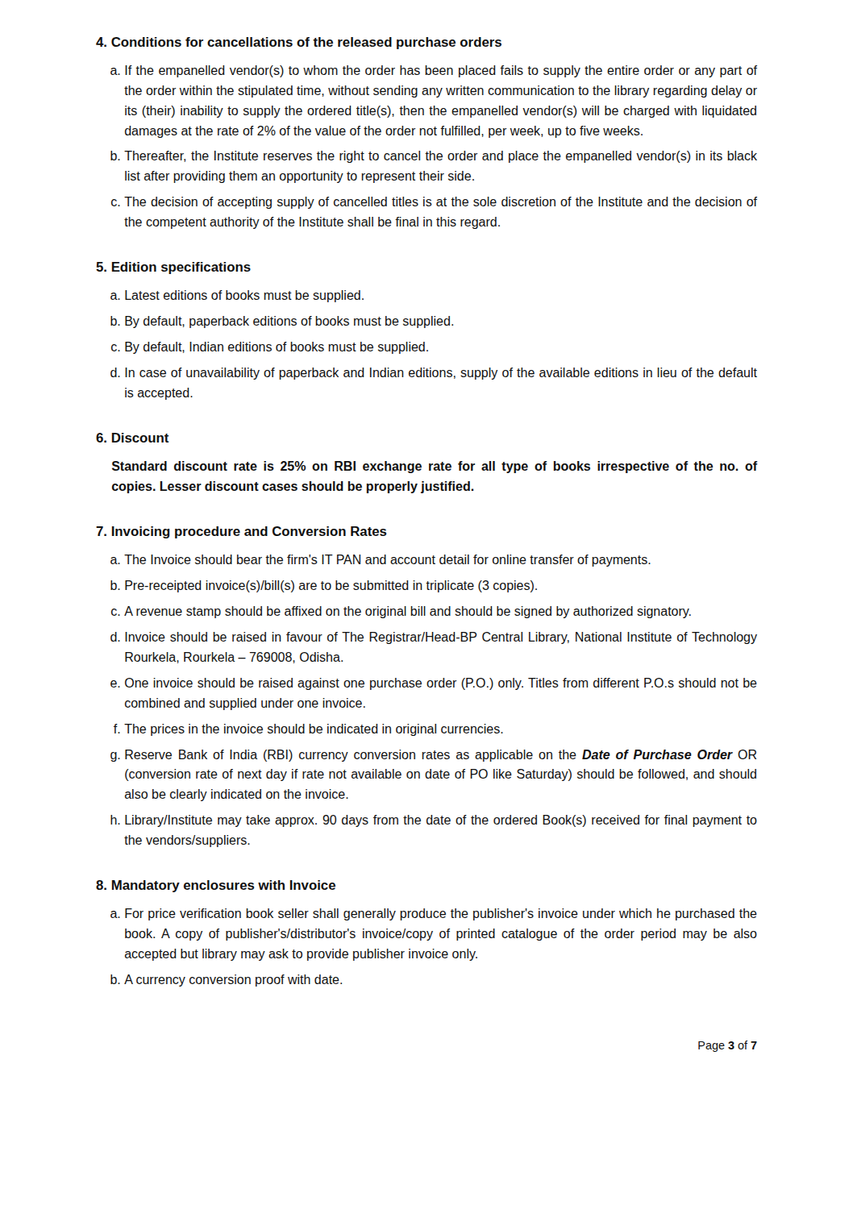Conditions for cancellations of the released purchase orders
If the empanelled vendor(s) to whom the order has been placed fails to supply the entire order or any part of the order within the stipulated time, without sending any written communication to the library regarding delay or its (their) inability to supply the ordered title(s), then the empanelled vendor(s) will be charged with liquidated damages at the rate of 2% of the value of the order not fulfilled, per week, up to five weeks.
Thereafter, the Institute reserves the right to cancel the order and place the empanelled vendor(s) in its black list after providing them an opportunity to represent their side.
The decision of accepting supply of cancelled titles is at the sole discretion of the Institute and the decision of the competent authority of the Institute shall be final in this regard.
Edition specifications
Latest editions of books must be supplied.
By default, paperback editions of books must be supplied.
By default, Indian editions of books must be supplied.
In case of unavailability of paperback and Indian editions, supply of the available editions in lieu of the default is accepted.
Discount
Standard discount rate is 25% on RBI exchange rate for all type of books irrespective of the no. of copies. Lesser discount cases should be properly justified.
Invoicing procedure and Conversion Rates
The Invoice should bear the firm's IT PAN and account detail for online transfer of payments.
Pre-receipted invoice(s)/bill(s) are to be submitted in triplicate (3 copies).
A revenue stamp should be affixed on the original bill and should be signed by authorized signatory.
Invoice should be raised in favour of The Registrar/Head-BP Central Library, National Institute of Technology Rourkela, Rourkela – 769008, Odisha.
One invoice should be raised against one purchase order (P.O.) only. Titles from different P.O.s should not be combined and supplied under one invoice.
The prices in the invoice should be indicated in original currencies.
Reserve Bank of India (RBI) currency conversion rates as applicable on the Date of Purchase Order OR (conversion rate of next day if rate not available on date of PO like Saturday) should be followed, and should also be clearly indicated on the invoice.
Library/Institute may take approx. 90 days from the date of the ordered Book(s) received for final payment to the vendors/suppliers.
Mandatory enclosures with Invoice
For price verification book seller shall generally produce the publisher's invoice under which he purchased the book. A copy of publisher's/distributor's invoice/copy of printed catalogue of the order period may be also accepted but library may ask to provide publisher invoice only.
A currency conversion proof with date.
Page 3 of 7